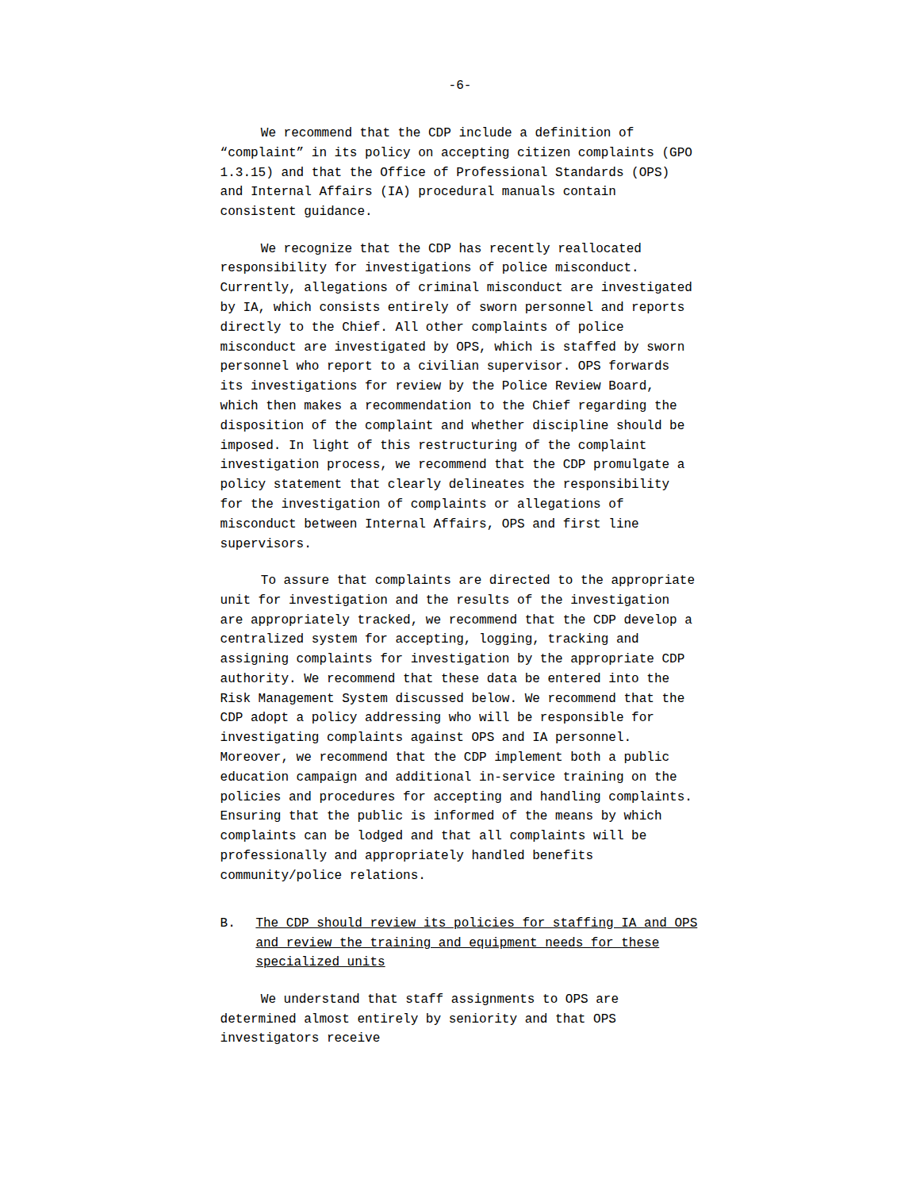-6-
We recommend that the CDP include a definition of “complaint” in its policy on accepting citizen complaints (GPO 1.3.15) and that the Office of Professional Standards (OPS) and Internal Affairs (IA) procedural manuals contain consistent guidance.
We recognize that the CDP has recently reallocated responsibility for investigations of police misconduct. Currently, allegations of criminal misconduct are investigated by IA, which consists entirely of sworn personnel and reports directly to the Chief. All other complaints of police misconduct are investigated by OPS, which is staffed by sworn personnel who report to a civilian supervisor. OPS forwards its investigations for review by the Police Review Board, which then makes a recommendation to the Chief regarding the disposition of the complaint and whether discipline should be imposed. In light of this restructuring of the complaint investigation process, we recommend that the CDP promulgate a policy statement that clearly delineates the responsibility for the investigation of complaints or allegations of misconduct between Internal Affairs, OPS and first line supervisors.
To assure that complaints are directed to the appropriate unit for investigation and the results of the investigation are appropriately tracked, we recommend that the CDP develop a centralized system for accepting, logging, tracking and assigning complaints for investigation by the appropriate CDP authority. We recommend that these data be entered into the Risk Management System discussed below. We recommend that the CDP adopt a policy addressing who will be responsible for investigating complaints against OPS and IA personnel. Moreover, we recommend that the CDP implement both a public education campaign and additional in-service training on the policies and procedures for accepting and handling complaints. Ensuring that the public is informed of the means by which complaints can be lodged and that all complaints will be professionally and appropriately handled benefits community/police relations.
B.
The CDP should review its policies for staffing IA and OPS and review the training and equipment needs for these specialized units
We understand that staff assignments to OPS are determined almost entirely by seniority and that OPS investigators receive